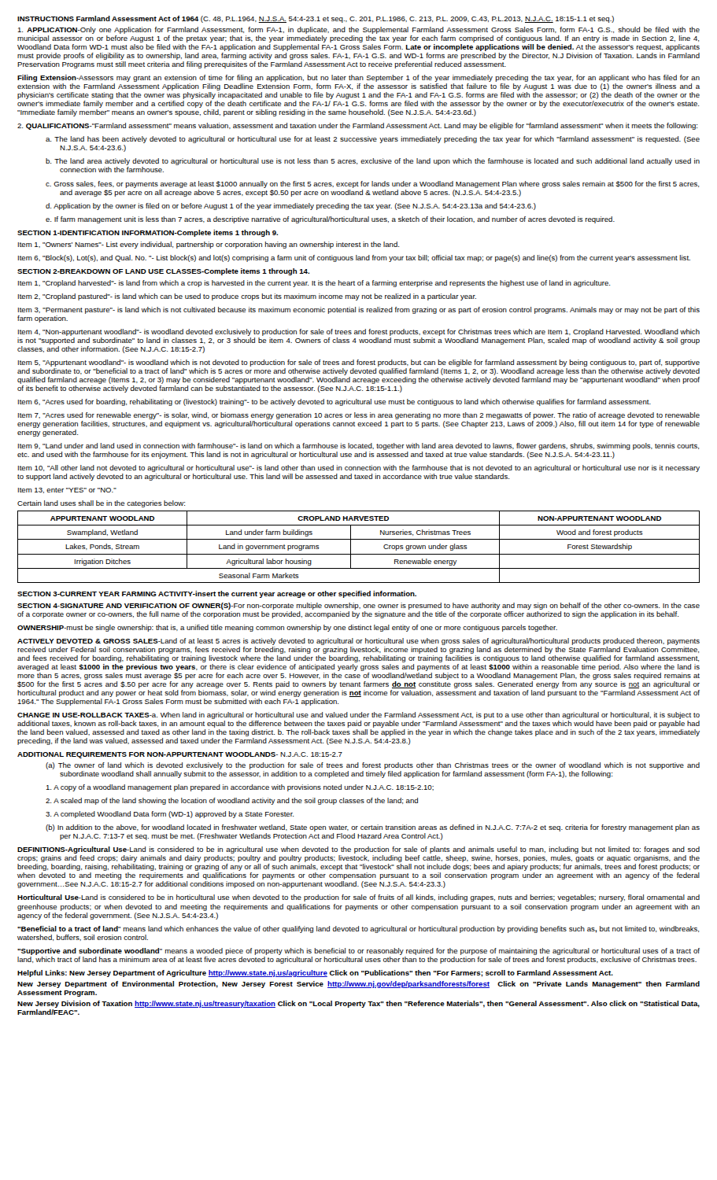INSTRUCTIONS Farmland Assessment Act of 1964 (C. 48, P.L.1964, N.J.S.A. 54:4-23.1 et seq., C. 201, P.L.1986, C. 213, P.L. 2009, C.43, P.L.2013, N.J.A.C. 18:15-1.1 et seq.)
1. APPLICATION-Only one Application for Farmland Assessment, form FA-1, in duplicate, and the Supplemental Farmland Assessment Gross Sales Form, form FA-1 G.S., should be filed with the municipal assessor on or before August 1 of the pretax year; that is, the year immediately preceding the tax year for each farm comprised of contiguous land. If an entry is made in Section 2, line 4, Woodland Data form WD-1 must also be filed with the FA-1 application and Supplemental FA-1 Gross Sales Form. Late or incomplete applications will be denied. At the assessor's request, applicants must provide proofs of eligibility as to ownership, land area, farming activity and gross sales. FA-1, FA-1 G.S. and WD-1 forms are prescribed by the Director, N.J Division of Taxation. Lands in Farmland Preservation Programs must still meet criteria and filing prerequisites of the Farmland Assessment Act to receive preferential reduced assessment.
Filing Extension-Assessors may grant an extension of time for filing an application, but no later than September 1 of the year immediately preceding the tax year, for an applicant who has filed for an extension with the Farmland Assessment Application Filing Deadline Extension Form, form FA-X, if the assessor is satisfied that failure to file by August 1 was due to (1) the owner's illness and a physician's certificate stating that the owner was physically incapacitated and unable to file by August 1 and the FA-1 and FA-1 G.S. forms are filed with the assessor; or (2) the death of the owner or the owner's immediate family member and a certified copy of the death certificate and the FA-1/ FA-1 G.S. forms are filed with the assessor by the owner or by the executor/executrix of the owner's estate. "Immediate family member" means an owner's spouse, child, parent or sibling residing in the same household. (See N.J.S.A. 54:4-23.6d.)
2. QUALIFICATIONS-"Farmland assessment" means valuation, assessment and taxation under the Farmland Assessment Act. Land may be eligible for "farmland assessment" when it meets the following:
a. The land has been actively devoted to agricultural or horticultural use for at least 2 successive years immediately preceding the tax year for which "farmland assessment" is requested. (See N.J.S.A. 54:4-23.6.)
b. The land area actively devoted to agricultural or horticultural use is not less than 5 acres, exclusive of the land upon which the farmhouse is located and such additional land actually used in connection with the farmhouse.
c. Gross sales, fees, or payments average at least $1000 annually on the first 5 acres, except for lands under a Woodland Management Plan where gross sales remain at $500 for the first 5 acres, and average $5 per acre on all acreage above 5 acres, except $0.50 per acre on woodland & wetland above 5 acres. (N.J.S.A. 54:4-23.5.)
d. Application by the owner is filed on or before August 1 of the year immediately preceding the tax year. (See N.J.S.A. 54:4-23.13a and 54:4-23.6.)
e. If farm management unit is less than 7 acres, a descriptive narrative of agricultural/horticultural uses, a sketch of their location, and number of acres devoted is required.
SECTION 1-IDENTIFICATION INFORMATION-Complete items 1 through 9.
Item 1, "Owners' Names"- List every individual, partnership or corporation having an ownership interest in the land.
Item 6, "Block(s), Lot(s), and Qual. No. "- List block(s) and lot(s) comprising a farm unit of contiguous land from your tax bill; official tax map; or page(s) and line(s) from the current year's assessment list.
SECTION 2-BREAKDOWN OF LAND USE CLASSES-Complete items 1 through 14.
Item 1, "Cropland harvested"- is land from which a crop is harvested in the current year. It is the heart of a farming enterprise and represents the highest use of land in agriculture.
Item 2, "Cropland pastured"- is land which can be used to produce crops but its maximum income may not be realized in a particular year.
Item 3, "Permanent pasture"- is land which is not cultivated because its maximum economic potential is realized from grazing or as part of erosion control programs. Animals may or may not be part of this farm operation.
Item 4, "Non-appurtenant woodland"- is woodland devoted exclusively to production for sale of trees and forest products, except for Christmas trees which are Item 1, Cropland Harvested. Woodland which is not "supported and subordinate" to land in classes 1, 2, or 3 should be item 4. Owners of class 4 woodland must submit a Woodland Management Plan, scaled map of woodland activity & soil group classes, and other information. (See N.J.A.C. 18:15-2.7)
Item 5, "Appurtenant woodland"- is woodland which is not devoted to production for sale of trees and forest products, but can be eligible for farmland assessment by being contiguous to, part of, supportive and subordinate to, or "beneficial to a tract of land" which is 5 acres or more and otherwise actively devoted qualified farmland (Items 1, 2, or 3). Woodland acreage less than the otherwise actively devoted qualified farmland acreage (Items 1, 2, or 3) may be considered "appurtenant woodland". Woodland acreage exceeding the otherwise actively devoted farmland may be "appurtenant woodland" when proof of its benefit to otherwise actively devoted farmland can be substantiated to the assessor. (See N.J.A.C. 18:15-1.1.)
Item 6, "Acres used for boarding, rehabilitating or (livestock) training"- to be actively devoted to agricultural use must be contiguous to land which otherwise qualifies for farmland assessment.
Item 7, "Acres used for renewable energy"- is solar, wind, or biomass energy generation 10 acres or less in area generating no more than 2 megawatts of power. The ratio of acreage devoted to renewable energy generation facilities, structures, and equipment vs. agricultural/horticultural operations cannot exceed 1 part to 5 parts. (See Chapter 213, Laws of 2009.) Also, fill out item 14 for type of renewable energy generated.
Item 9, "Land under and land used in connection with farmhouse"- is land on which a farmhouse is located, together with land area devoted to lawns, flower gardens, shrubs, swimming pools, tennis courts, etc. and used with the farmhouse for its enjoyment. This land is not in agricultural or horticultural use and is assessed and taxed at true value standards. (See N.J.S.A. 54:4-23.11.)
Item 10, "All other land not devoted to agricultural or horticultural use"- is land other than used in connection with the farmhouse that is not devoted to an agricultural or horticultural use nor is it necessary to support land actively devoted to an agricultural or horticultural use. This land will be assessed and taxed in accordance with true value standards.
Item 13, enter "YES" or "NO."
Certain land uses shall be in the categories below:
| APPURTENANT WOODLAND | CROPLAND HARVESTED | NON-APPURTENANT WOODLAND |
| --- | --- | --- |
| Swampland, Wetland | Land under farm buildings | Nurseries, Christmas Trees | Wood and forest products |
| Lakes, Ponds, Stream | Land in government programs | Crops grown under glass | Forest Stewardship |
| Irrigation Ditches | Agricultural labor housing | Renewable energy | |
| Seasonal Farm Markets | |
SECTION 3-CURRENT YEAR FARMING ACTIVITY-insert the current year acreage or other specified information.
SECTION 4-SIGNATURE AND VERIFICATION OF OWNER(S)-For non-corporate multiple ownership, one owner is presumed to have authority and may sign on behalf of the other co-owners. In the case of a corporate owner or co-owners, the full name of the corporation must be provided, accompanied by the signature and the title of the corporate officer authorized to sign the application in its behalf.
OWNERSHIP-must be single ownership: that is, a unified title meaning common ownership by one distinct legal entity of one or more contiguous parcels together.
ACTIVELY DEVOTED & GROSS SALES-Land of at least 5 acres is actively devoted to agricultural or horticultural use when gross sales of agricultural/horticultural products produced thereon, payments received under Federal soil conservation programs, fees received for breeding, raising or grazing livestock, income imputed to grazing land as determined by the State Farmland Evaluation Committee, and fees received for boarding, rehabilitating or training livestock where the land under the boarding, rehabilitating or training facilities is contiguous to land otherwise qualified for farmland assessment, averaged at least $1000 in the previous two years, or there is clear evidence of anticipated yearly gross sales and payments of at least $1000 within a reasonable time period. Also where the land is more than 5 acres, gross sales must average $5 per acre for each acre over 5. However, in the case of woodland/wetland subject to a Woodland Management Plan, the gross sales required remains at $500 for the first 5 acres and $.50 per acre for any acreage over 5. Rents paid to owners by tenant farmers do not constitute gross sales. Generated energy from any source is not an agricultural or horticultural product and any power or heat sold from biomass, solar, or wind energy generation is not income for valuation, assessment and taxation of land pursuant to the "Farmland Assessment Act of 1964." The Supplemental FA-1 Gross Sales Form must be submitted with each FA-1 application.
CHANGE IN USE-ROLLBACK TAXES-a. When land in agricultural or horticultural use and valued under the Farmland Assessment Act, is put to a use other than agricultural or horticultural, it is subject to additional taxes, known as roll-back taxes, in an amount equal to the difference between the taxes paid or payable under "Farmland Assessment" and the taxes which would have been paid or payable had the land been valued, assessed and taxed as other land in the taxing district. b. The roll-back taxes shall be applied in the year in which the change takes place and in such of the 2 tax years, immediately preceding, if the land was valued, assessed and taxed under the Farmland Assessment Act. (See N.J.S.A. 54:4-23.8.)
ADDITIONAL REQUIREMENTS FOR NON-APPURTENANT WOODLANDS- N.J.A.C. 18:15-2.7
(a) The owner of land which is devoted exclusively to the production for sale of trees and forest products other than Christmas trees or the owner of woodland which is not supportive and subordinate woodland shall annually submit to the assessor, in addition to a completed and timely filed application for farmland assessment (form FA-1), the following:
1. A copy of a woodland management plan prepared in accordance with provisions noted under N.J.A.C. 18:15-2.10;
2. A scaled map of the land showing the location of woodland activity and the soil group classes of the land; and
3. A completed Woodland Data form (WD-1) approved by a State Forester.
(b) In addition to the above, for woodland located in freshwater wetland, State open water, or certain transition areas as defined in N.J.A.C. 7:7A-2 et seq. criteria for forestry management plan as per N.J.A.C. 7:13-7 et seq. must be met. (Freshwater Wetlands Protection Act and Flood Hazard Area Control Act.)
DEFINITIONS-Agricultural Use-Land is considered to be in agricultural use when devoted to the production for sale of plants and animals useful to man, including but not limited to: forages and sod crops; grains and feed crops; dairy animals and dairy products; poultry and poultry products; livestock, including beef cattle, sheep, swine, horses, ponies, mules, goats or aquatic organisms, and the breeding, boarding, raising, rehabilitating, training or grazing of any or all of such animals, except that "livestock" shall not include dogs; bees and apiary products; fur animals, trees and forest products; or when devoted to and meeting the requirements and qualifications for payments or other compensation pursuant to a soil conservation program under an agreement with an agency of the federal government…See N.J.A.C. 18:15-2.7 for additional conditions imposed on non-appurtenant woodland. (See N.J.S.A. 54:4-23.3.)
Horticultural Use-Land is considered to be in horticultural use when devoted to the production for sale of fruits of all kinds, including grapes, nuts and berries; vegetables; nursery, floral ornamental and greenhouse products; or when devoted to and meeting the requirements and qualifications for payments or other compensation pursuant to a soil conservation program under an agreement with an agency of the federal government. (See N.J.S.A. 54:4-23.4.)
"Beneficial to a tract of land" means land which enhances the value of other qualifying land devoted to agricultural or horticultural production by providing benefits such as, but not limited to, windbreaks, watershed, buffers, soil erosion control.
"Supportive and subordinate woodland" means a wooded piece of property which is beneficial to or reasonably required for the purpose of maintaining the agricultural or horticultural uses of a tract of land, which tract of land has a minimum area of at least five acres devoted to agricultural or horticultural uses other than to the production for sale of trees and forest products, exclusive of Christmas trees.
Helpful Links: New Jersey Department of Agriculture http://www.state.nj.us/agriculture Click on "Publications" then "For Farmers; scroll to Farmland Assessment Act.
New Jersey Department of Environmental Protection, New Jersey Forest Service http://www.nj.gov/dep/parksandforests/forest Click on "Private Lands Management" then Farmland Assessment Program.
New Jersey Division of Taxation http://www.state.nj.us/treasury/taxation Click on "Local Property Tax" then "Reference Materials", then "General Assessment". Also click on "Statistical Data, Farmland/FEAC".